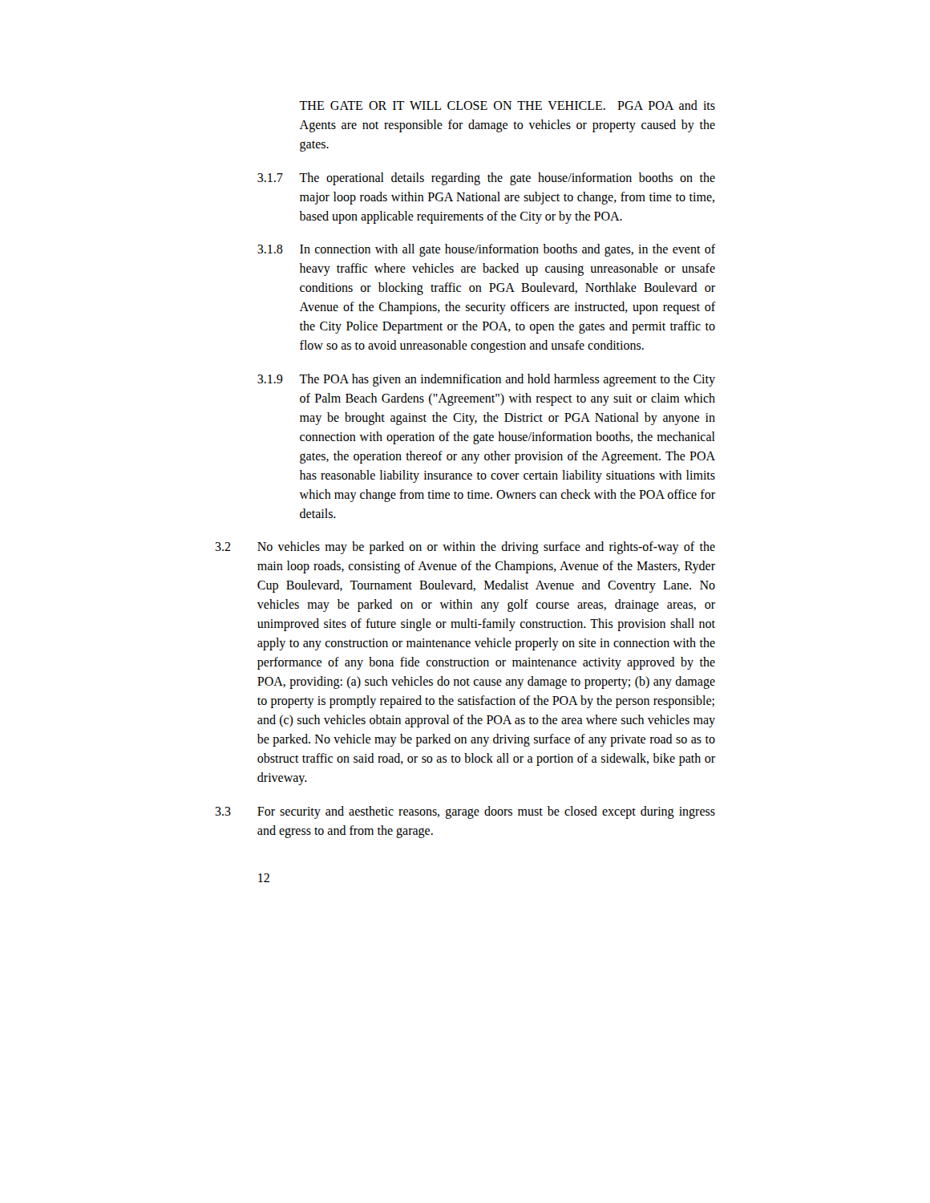THE GATE OR IT WILL CLOSE ON THE VEHICLE. PGA POA and its Agents are not responsible for damage to vehicles or property caused by the gates.
3.1.7
The operational details regarding the gate house/information booths on the major loop roads within PGA National are subject to change, from time to time, based upon applicable requirements of the City or by the POA.
3.1.8
In connection with all gate house/information booths and gates, in the event of heavy traffic where vehicles are backed up causing unreasonable or unsafe conditions or blocking traffic on PGA Boulevard, Northlake Boulevard or Avenue of the Champions, the security officers are instructed, upon request of the City Police Department or the POA, to open the gates and permit traffic to flow so as to avoid unreasonable congestion and unsafe conditions.
3.1.9
The POA has given an indemnification and hold harmless agreement to the City of Palm Beach Gardens ("Agreement") with respect to any suit or claim which may be brought against the City, the District or PGA National by anyone in connection with operation of the gate house/information booths, the mechanical gates, the operation thereof or any other provision of the Agreement. The POA has reasonable liability insurance to cover certain liability situations with limits which may change from time to time. Owners can check with the POA office for details.
3.2
No vehicles may be parked on or within the driving surface and rights-of-way of the main loop roads, consisting of Avenue of the Champions, Avenue of the Masters, Ryder Cup Boulevard, Tournament Boulevard, Medalist Avenue and Coventry Lane. No vehicles may be parked on or within any golf course areas, drainage areas, or unimproved sites of future single or multi-family construction. This provision shall not apply to any construction or maintenance vehicle properly on site in connection with the performance of any bona fide construction or maintenance activity approved by the POA, providing: (a) such vehicles do not cause any damage to property; (b) any damage to property is promptly repaired to the satisfaction of the POA by the person responsible; and (c) such vehicles obtain approval of the POA as to the area where such vehicles may be parked. No vehicle may be parked on any driving surface of any private road so as to obstruct traffic on said road, or so as to block all or a portion of a sidewalk, bike path or driveway.
3.3
For security and aesthetic reasons, garage doors must be closed except during ingress and egress to and from the garage.
12